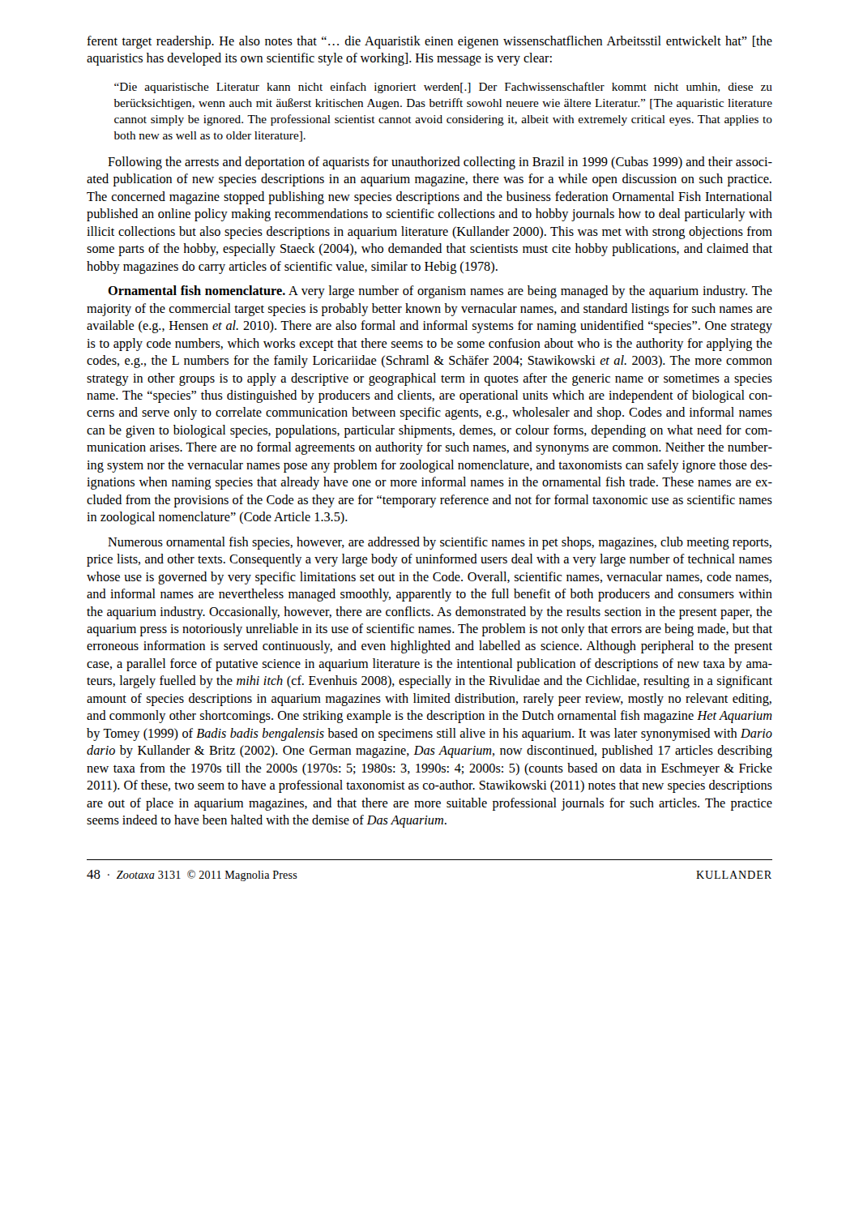ferent target readership. He also notes that “… die Aquaristik einen eigenen wissenschatflichen Arbeitsstil entwickelt hat” [the aquaristics has developed its own scientific style of working]. His message is very clear:
“Die aquaristische Literatur kann nicht einfach ignoriert werden[.] Der Fachwissenschaftler kommt nicht umhin, diese zu berücksichtigen, wenn auch mit äußerst kritischen Augen. Das betrifft sowohl neuere wie ältere Literatur.” [The aquaristic literature cannot simply be ignored. The professional scientist cannot avoid considering it, albeit with extremely critical eyes. That applies to both new as well as to older literature].
Following the arrests and deportation of aquarists for unauthorized collecting in Brazil in 1999 (Cubas 1999) and their associated publication of new species descriptions in an aquarium magazine, there was for a while open discussion on such practice. The concerned magazine stopped publishing new species descriptions and the business federation Ornamental Fish International published an online policy making recommendations to scientific collections and to hobby journals how to deal particularly with illicit collections but also species descriptions in aquarium literature (Kullander 2000). This was met with strong objections from some parts of the hobby, especially Staeck (2004), who demanded that scientists must cite hobby publications, and claimed that hobby magazines do carry articles of scientific value, similar to Hebig (1978).
Ornamental fish nomenclature. A very large number of organism names are being managed by the aquarium industry. The majority of the commercial target species is probably better known by vernacular names, and standard listings for such names are available (e.g., Hensen et al. 2010). There are also formal and informal systems for naming unidentified “species”. One strategy is to apply code numbers, which works except that there seems to be some confusion about who is the authority for applying the codes, e.g., the L numbers for the family Loricariidae (Schraml & Schäfer 2004; Stawikowski et al. 2003). The more common strategy in other groups is to apply a descriptive or geographical term in quotes after the generic name or sometimes a species name. The “species” thus distinguished by producers and clients, are operational units which are independent of biological concerns and serve only to correlate communication between specific agents, e.g., wholesaler and shop. Codes and informal names can be given to biological species, populations, particular shipments, demes, or colour forms, depending on what need for communication arises. There are no formal agreements on authority for such names, and synonyms are common. Neither the numbering system nor the vernacular names pose any problem for zoological nomenclature, and taxonomists can safely ignore those designations when naming species that already have one or more informal names in the ornamental fish trade. These names are excluded from the provisions of the Code as they are for “temporary reference and not for formal taxonomic use as scientific names in zoological nomenclature” (Code Article 1.3.5).
Numerous ornamental fish species, however, are addressed by scientific names in pet shops, magazines, club meeting reports, price lists, and other texts. Consequently a very large body of uninformed users deal with a very large number of technical names whose use is governed by very specific limitations set out in the Code. Overall, scientific names, vernacular names, code names, and informal names are nevertheless managed smoothly, apparently to the full benefit of both producers and consumers within the aquarium industry. Occasionally, however, there are conflicts. As demonstrated by the results section in the present paper, the aquarium press is notoriously unreliable in its use of scientific names. The problem is not only that errors are being made, but that erroneous information is served continuously, and even highlighted and labelled as science. Although peripheral to the present case, a parallel force of putative science in aquarium literature is the intentional publication of descriptions of new taxa by amateurs, largely fuelled by the mihi itch (cf. Evenhuis 2008), especially in the Rivulidae and the Cichlidae, resulting in a significant amount of species descriptions in aquarium magazines with limited distribution, rarely peer review, mostly no relevant editing, and commonly other shortcomings. One striking example is the description in the Dutch ornamental fish magazine Het Aquarium by Tomey (1999) of Badis badis bengalensis based on specimens still alive in his aquarium. It was later synonymised with Dario dario by Kullander & Britz (2002). One German magazine, Das Aquarium, now discontinued, published 17 articles describing new taxa from the 1970s till the 2000s (1970s: 5; 1980s: 3, 1990s: 4; 2000s: 5) (counts based on data in Eschmeyer & Fricke 2011). Of these, two seem to have a professional taxonomist as co-author. Stawikowski (2011) notes that new species descriptions are out of place in aquarium magazines, and that there are more suitable professional journals for such articles. The practice seems indeed to have been halted with the demise of Das Aquarium.
48 · Zootaxa 3131 © 2011 Magnolia Press KULLANDER